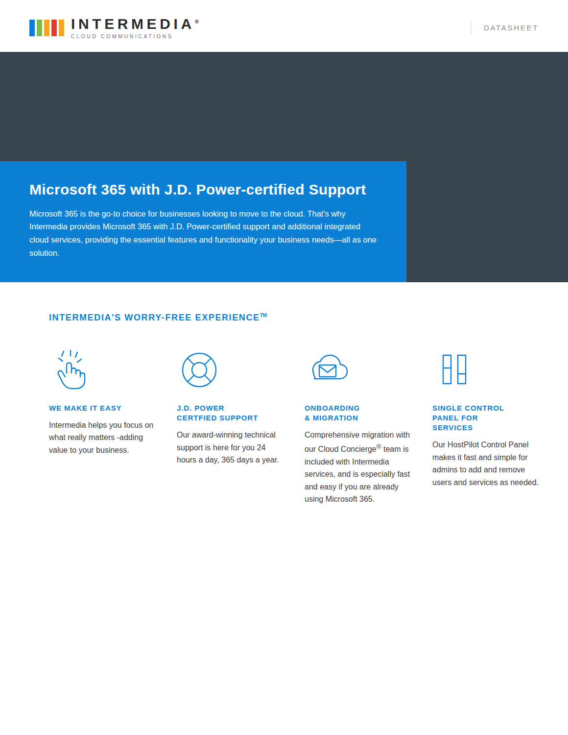INTERMEDIA® CLOUD COMMUNICATIONS
DATASHEET
Microsoft 365 with J.D. Power-certified Support
Microsoft 365 is the go-to choice for businesses looking to move to the cloud. That's why Intermedia provides Microsoft 365 with J.D. Power-certified support and additional integrated cloud services, providing the essential features and functionality your business needs—all as one solution.
INTERMEDIA'S WORRY-FREE EXPERIENCETM
We make it easy
Intermedia helps you focus on what really matters -adding value to your business.
J.D. Power
Certfied Support
Our award-winning technical support is here for you 24 hours a day, 365 days a year.
Onboarding
& Migration
Comprehensive migration with our Cloud Concierge® team is included with Intermedia services, and is especially fast and easy if you are already using Microsoft 365.
Single Control
Panel for
Services
Our HostPilot Control Panel makes it fast and simple for admins to add and remove users and services as needed.